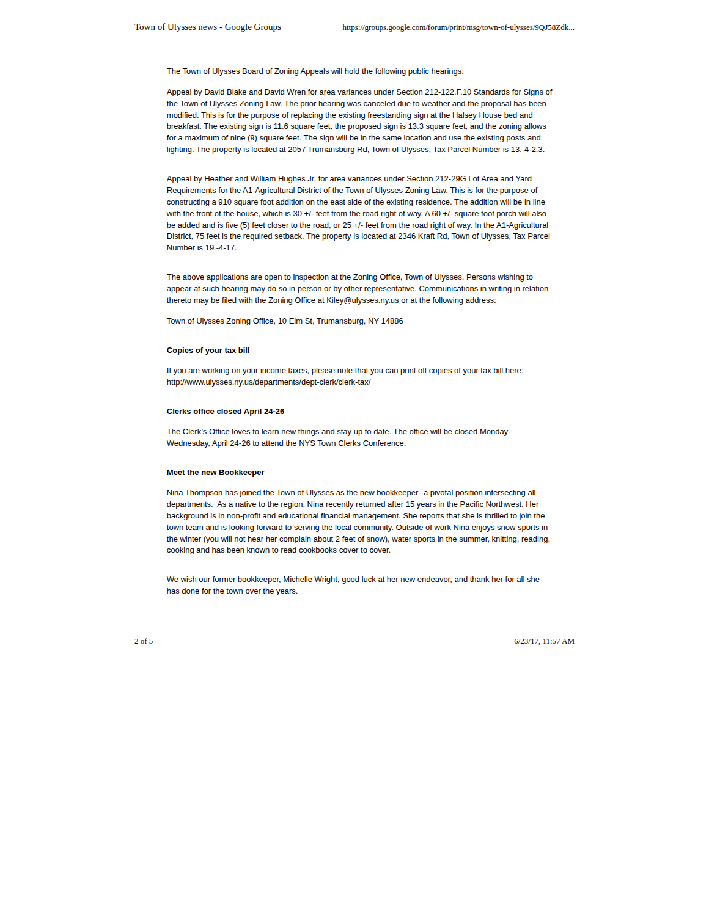Town of Ulysses news - Google Groups
https://groups.google.com/forum/print/msg/town-of-ulysses/9QJ58Zdk...
The Town of Ulysses Board of Zoning Appeals will hold the following public hearings:
Appeal by David Blake and David Wren for area variances under Section 212-122.F.10 Standards for Signs of the Town of Ulysses Zoning Law. The prior hearing was canceled due to weather and the proposal has been modified. This is for the purpose of replacing the existing freestanding sign at the Halsey House bed and breakfast. The existing sign is 11.6 square feet, the proposed sign is 13.3 square feet, and the zoning allows for a maximum of nine (9) square feet. The sign will be in the same location and use the existing posts and lighting. The property is located at 2057 Trumansburg Rd, Town of Ulysses, Tax Parcel Number is 13.-4-2.3.
Appeal by Heather and William Hughes Jr. for area variances under Section 212-29G Lot Area and Yard Requirements for the A1-Agricultural District of the Town of Ulysses Zoning Law. This is for the purpose of constructing a 910 square foot addition on the east side of the existing residence. The addition will be in line with the front of the house, which is 30 +/- feet from the road right of way. A 60 +/- square foot porch will also be added and is five (5) feet closer to the road, or 25 +/- feet from the road right of way. In the A1-Agricultural District, 75 feet is the required setback. The property is located at 2346 Kraft Rd, Town of Ulysses, Tax Parcel Number is 19.-4-17.
The above applications are open to inspection at the Zoning Office, Town of Ulysses. Persons wishing to appear at such hearing may do so in person or by other representative. Communications in writing in relation thereto may be filed with the Zoning Office at Kiley@ulysses.ny.us or at the following address:
Town of Ulysses Zoning Office, 10 Elm St, Trumansburg, NY 14886
Copies of your tax bill
If you are working on your income taxes, please note that you can print off copies of your tax bill here: http://www.ulysses.ny.us/departments/dept-clerk/clerk-tax/
Clerks office closed April 24-26
The Clerk’s Office loves to learn new things and stay up to date. The office will be closed Monday-Wednesday, April 24-26 to attend the NYS Town Clerks Conference.
Meet the new Bookkeeper
Nina Thompson has joined the Town of Ulysses as the new bookkeeper--a pivotal position intersecting all departments. As a native to the region, Nina recently returned after 15 years in the Pacific Northwest. Her background is in non-profit and educational financial management. She reports that she is thrilled to join the town team and is looking forward to serving the local community. Outside of work Nina enjoys snow sports in the winter (you will not hear her complain about 2 feet of snow), water sports in the summer, knitting, reading, cooking and has been known to read cookbooks cover to cover.
We wish our former bookkeeper, Michelle Wright, good luck at her new endeavor, and thank her for all she has done for the town over the years.
2 of 5
6/23/17, 11:57 AM